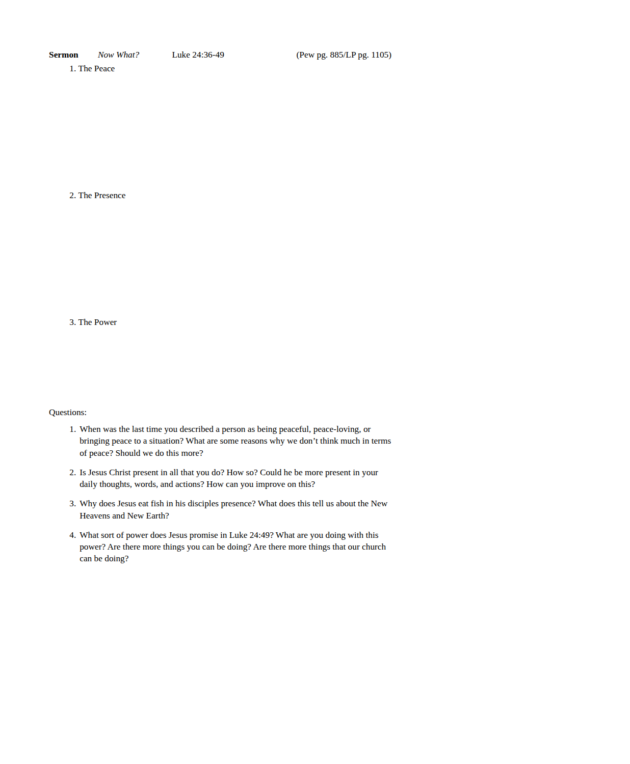Sermon Now What? Luke 24:36-49 (Pew pg. 885/LP pg. 1105)
The Peace
The Presence
The Power
Questions:
When was the last time you described a person as being peaceful, peace-loving, or bringing peace to a situation? What are some reasons why we don’t think much in terms of peace? Should we do this more?
Is Jesus Christ present in all that you do? How so? Could he be more present in your daily thoughts, words, and actions? How can you improve on this?
Why does Jesus eat fish in his disciples presence? What does this tell us about the New Heavens and New Earth?
What sort of power does Jesus promise in Luke 24:49? What are you doing with this power? Are there more things you can be doing? Are there more things that our church can be doing?